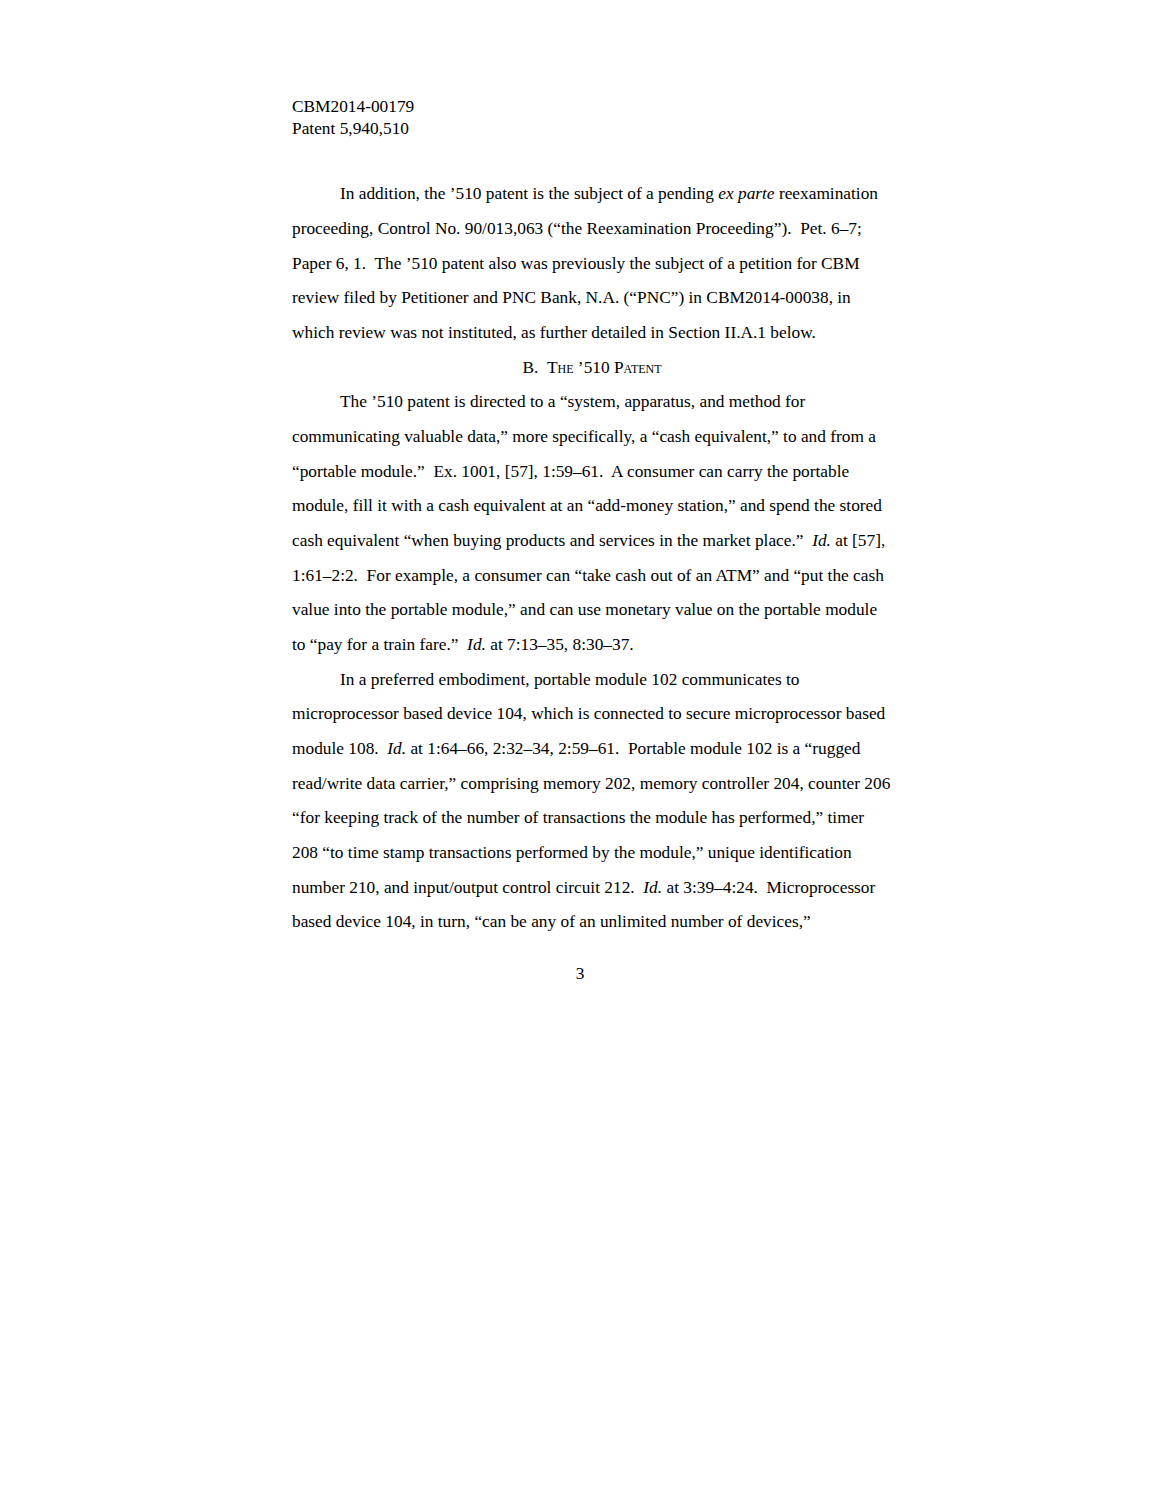CBM2014-00179
Patent 5,940,510
In addition, the ’510 patent is the subject of a pending ex parte reexamination proceeding, Control No. 90/013,063 (“the Reexamination Proceeding”). Pet. 6–7; Paper 6, 1. The ’510 patent also was previously the subject of a petition for CBM review filed by Petitioner and PNC Bank, N.A. (“PNC”) in CBM2014-00038, in which review was not instituted, as further detailed in Section II.A.1 below.
B. The ’510 Patent
The ’510 patent is directed to a “system, apparatus, and method for communicating valuable data,” more specifically, a “cash equivalent,” to and from a “portable module.” Ex. 1001, [57], 1:59–61. A consumer can carry the portable module, fill it with a cash equivalent at an “add-money station,” and spend the stored cash equivalent “when buying products and services in the market place.” Id. at [57], 1:61–2:2. For example, a consumer can “take cash out of an ATM” and “put the cash value into the portable module,” and can use monetary value on the portable module to “pay for a train fare.” Id. at 7:13–35, 8:30–37.
In a preferred embodiment, portable module 102 communicates to microprocessor based device 104, which is connected to secure microprocessor based module 108. Id. at 1:64–66, 2:32–34, 2:59–61. Portable module 102 is a “rugged read/write data carrier,” comprising memory 202, memory controller 204, counter 206 “for keeping track of the number of transactions the module has performed,” timer 208 “to time stamp transactions performed by the module,” unique identification number 210, and input/output control circuit 212. Id. at 3:39–4:24. Microprocessor based device 104, in turn, “can be any of an unlimited number of devices,”
3